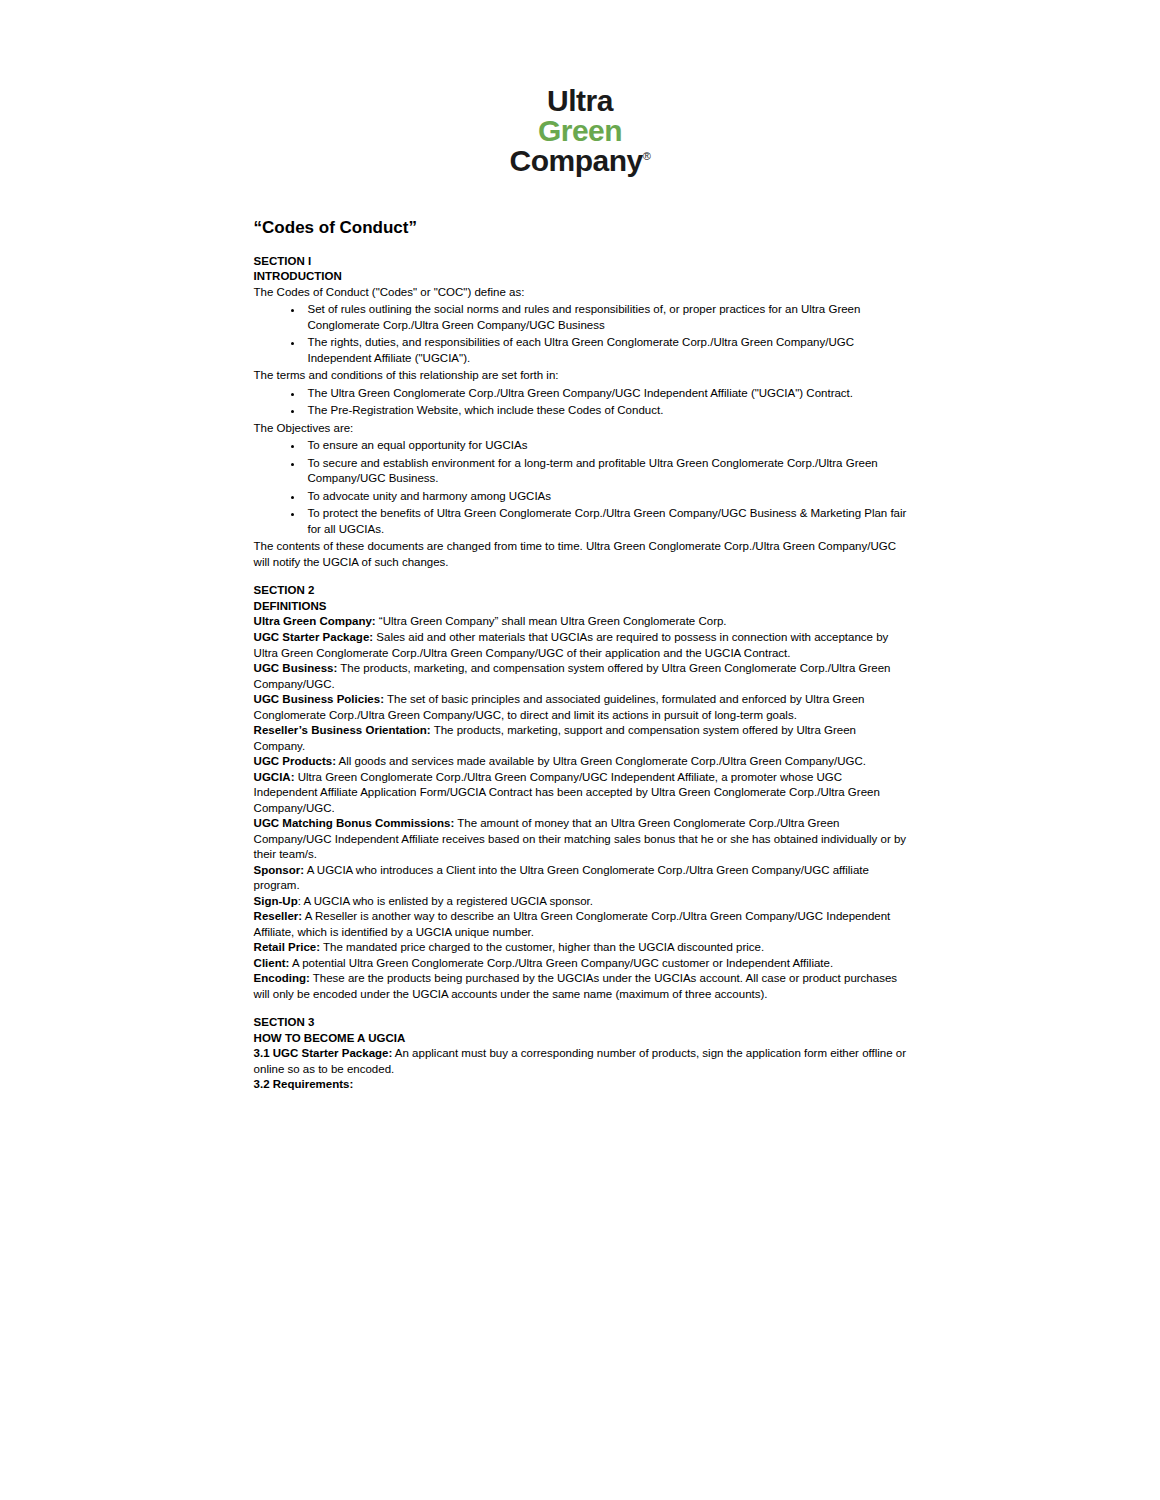Ultra Green Company®
“Codes of Conduct”
SECTION I
INTRODUCTION
The Codes of Conduct ("Codes" or "COC") define as:
Set of rules outlining the social norms and rules and responsibilities of, or proper practices for an Ultra Green Conglomerate Corp./Ultra Green Company/UGC Business
The rights, duties, and responsibilities of each Ultra Green Conglomerate Corp./Ultra Green Company/UGC Independent Affiliate ("UGCIA").
The terms and conditions of this relationship are set forth in:
The Ultra Green Conglomerate Corp./Ultra Green Company/UGC Independent Affiliate ("UGCIA") Contract.
The Pre-Registration Website, which include these Codes of Conduct.
The Objectives are:
To ensure an equal opportunity for UGCIAs
To secure and establish environment for a long-term and profitable Ultra Green Conglomerate Corp./Ultra Green Company/UGC Business.
To advocate unity and harmony among UGCIAs
To protect the benefits of Ultra Green Conglomerate Corp./Ultra Green Company/UGC Business & Marketing Plan fair for all UGCIAs.
The contents of these documents are changed from time to time. Ultra Green Conglomerate Corp./Ultra Green Company/UGC will notify the UGCIA of such changes.
SECTION 2
DEFINITIONS
Ultra Green Company: “Ultra Green Company” shall mean Ultra Green Conglomerate Corp.
UGC Starter Package: Sales aid and other materials that UGCIAs are required to possess in connection with acceptance by Ultra Green Conglomerate Corp./Ultra Green Company/UGC of their application and the UGCIA Contract.
UGC Business: The products, marketing, and compensation system offered by Ultra Green Conglomerate Corp./Ultra Green Company/UGC.
UGC Business Policies: The set of basic principles and associated guidelines, formulated and enforced by Ultra Green Conglomerate Corp./Ultra Green Company/UGC, to direct and limit its actions in pursuit of long-term goals.
Reseller’s Business Orientation: The products, marketing, support and compensation system offered by Ultra Green Company.
UGC Products: All goods and services made available by Ultra Green Conglomerate Corp./Ultra Green Company/UGC.
UGCIA: Ultra Green Conglomerate Corp./Ultra Green Company/UGC Independent Affiliate, a promoter whose UGC Independent Affiliate Application Form/UGCIA Contract has been accepted by Ultra Green Conglomerate Corp./Ultra Green Company/UGC.
UGC Matching Bonus Commissions: The amount of money that an Ultra Green Conglomerate Corp./Ultra Green Company/UGC Independent Affiliate receives based on their matching sales bonus that he or she has obtained individually or by their team/s.
Sponsor: A UGCIA who introduces a Client into the Ultra Green Conglomerate Corp./Ultra Green Company/UGC affiliate program.
Sign-Up: A UGCIA who is enlisted by a registered UGCIA sponsor.
Reseller: A Reseller is another way to describe an Ultra Green Conglomerate Corp./Ultra Green Company/UGC Independent Affiliate, which is identified by a UGCIA unique number.
Retail Price: The mandated price charged to the customer, higher than the UGCIA discounted price.
Client: A potential Ultra Green Conglomerate Corp./Ultra Green Company/UGC customer or Independent Affiliate.
Encoding: These are the products being purchased by the UGCIAs under the UGCIAs account. All case or product purchases will only be encoded under the UGCIA accounts under the same name (maximum of three accounts).
SECTION 3
HOW TO BECOME A UGCIA
3.1 UGC Starter Package: An applicant must buy a corresponding number of products, sign the application form either offline or online so as to be encoded.
3.2 Requirements: